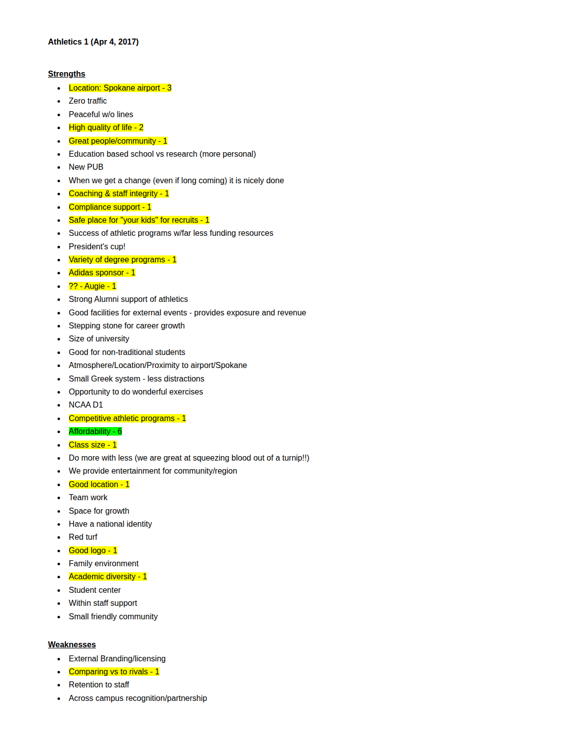Athletics 1 (Apr 4, 2017)
Strengths
Location: Spokane airport - 3
Zero traffic
Peaceful w/o lines
High quality of life - 2
Great people/community - 1
Education based school vs research (more personal)
New PUB
When we get a change (even if long coming) it is nicely done
Coaching & staff integrity - 1
Compliance support - 1
Safe place for "your kids" for recruits - 1
Success of athletic programs w/far less funding resources
President's cup!
Variety of degree programs - 1
Adidas sponsor - 1
?? - Augie - 1
Strong Alumni support of athletics
Good facilities for external events - provides exposure and revenue
Stepping stone for career growth
Size of university
Good for non-traditional students
Atmosphere/Location/Proximity to airport/Spokane
Small Greek system - less distractions
Opportunity to do wonderful exercises
NCAA D1
Competitive athletic programs - 1
Affordability - 6
Class size - 1
Do more with less (we are great at squeezing blood out of a turnip!!)
We provide entertainment for community/region
Good location - 1
Team work
Space for growth
Have a national identity
Red turf
Good logo - 1
Family environment
Academic diversity - 1
Student center
Within staff support
Small friendly community
Weaknesses
External Branding/licensing
Comparing vs to rivals - 1
Retention to staff
Across campus recognition/partnership